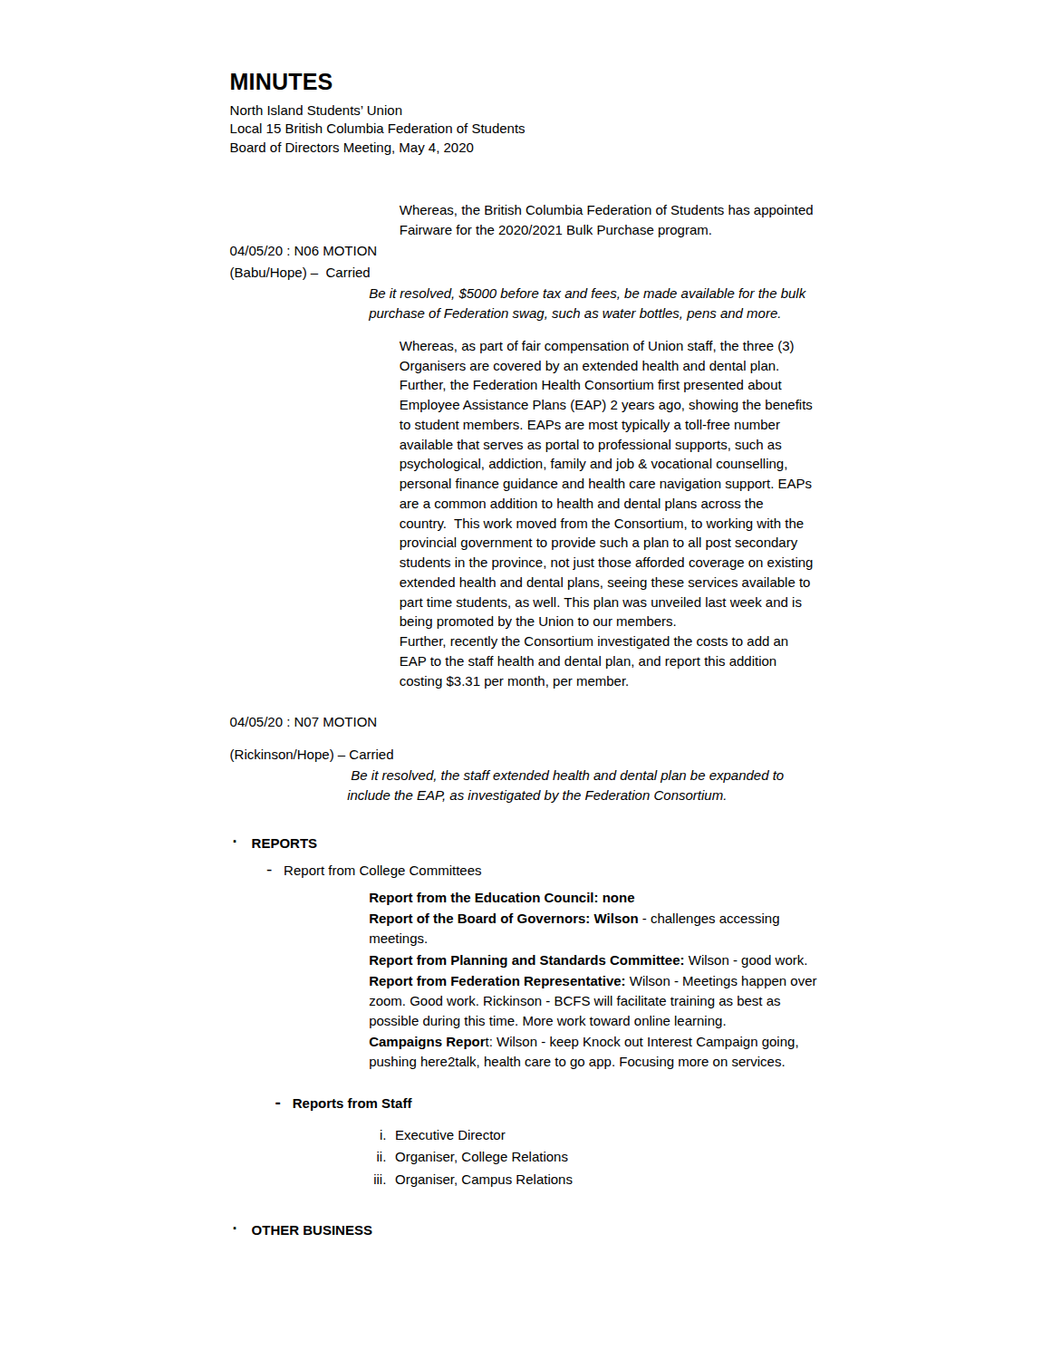MINUTES
North Island Students’ Union
Local 15 British Columbia Federation of Students
Board of Directors Meeting, May 4, 2020
Whereas, the British Columbia Federation of Students has appointed Fairware for the 2020/2021 Bulk Purchase program.
04/05/20 : N06 MOTION
(Babu/Hope) – Carried
Be it resolved, $5000 before tax and fees, be made available for the bulk purchase of Federation swag, such as water bottles, pens and more.
Whereas, as part of fair compensation of Union staff, the three (3) Organisers are covered by an extended health and dental plan.
Further, the Federation Health Consortium first presented about Employee Assistance Plans (EAP) 2 years ago, showing the benefits to student members. EAPs are most typically a toll-free number available that serves as portal to professional supports, such as psychological, addiction, family and job & vocational counselling, personal finance guidance and health care navigation support. EAPs are a common addition to health and dental plans across the country. This work moved from the Consortium, to working with the provincial government to provide such a plan to all post secondary students in the province, not just those afforded coverage on existing extended health and dental plans, seeing these services available to part time students, as well. This plan was unveiled last week and is being promoted by the Union to our members.
Further, recently the Consortium investigated the costs to add an EAP to the staff health and dental plan, and report this addition costing $3.31 per month, per member.
04/05/20 : N07 MOTION
(Rickinson/Hope) – Carried
Be it resolved, the staff extended health and dental plan be expanded to include the EAP, as investigated by the Federation Consortium.
REPORTS
Report from College Committees
Report from the Education Council: none
Report of the Board of Governors: Wilson - challenges accessing meetings.
Report from Planning and Standards Committee: Wilson - good work.
Report from Federation Representative: Wilson - Meetings happen over zoom. Good work. Rickinson - BCFS will facilitate training as best as possible during this time. More work toward online learning.
Campaigns Report: Wilson - keep Knock out Interest Campaign going, pushing here2talk, health care to go app. Focusing more on services.
Reports from Staff
i. Executive Director
ii. Organiser, College Relations
iii. Organiser, Campus Relations
OTHER BUSINESS